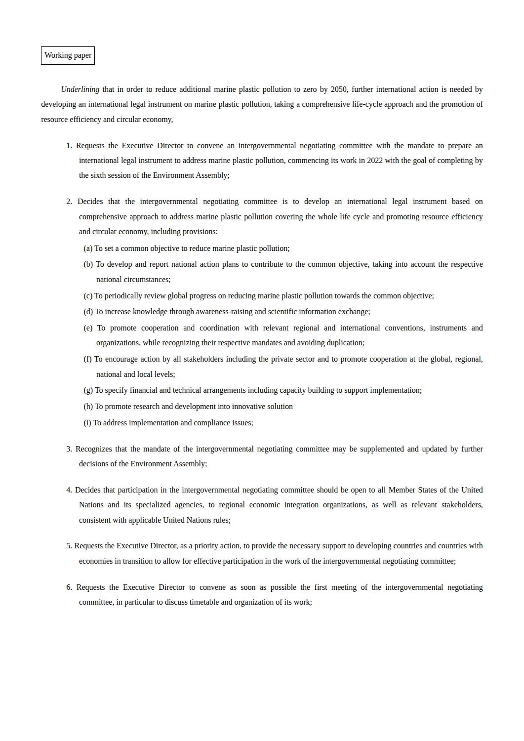Working paper
Underlining that in order to reduce additional marine plastic pollution to zero by 2050, further international action is needed by developing an international legal instrument on marine plastic pollution, taking a comprehensive life-cycle approach and the promotion of resource efficiency and circular economy,
1. Requests the Executive Director to convene an intergovernmental negotiating committee with the mandate to prepare an international legal instrument to address marine plastic pollution, commencing its work in 2022 with the goal of completing by the sixth session of the Environment Assembly;
2. Decides that the intergovernmental negotiating committee is to develop an international legal instrument based on comprehensive approach to address marine plastic pollution covering the whole life cycle and promoting resource efficiency and circular economy, including provisions:
(a) To set a common objective to reduce marine plastic pollution;
(b) To develop and report national action plans to contribute to the common objective, taking into account the respective national circumstances;
(c) To periodically review global progress on reducing marine plastic pollution towards the common objective;
(d) To increase knowledge through awareness-raising and scientific information exchange;
(e) To promote cooperation and coordination with relevant regional and international conventions, instruments and organizations, while recognizing their respective mandates and avoiding duplication;
(f) To encourage action by all stakeholders including the private sector and to promote cooperation at the global, regional, national and local levels;
(g) To specify financial and technical arrangements including capacity building to support implementation;
(h) To promote research and development into innovative solution
(i) To address implementation and compliance issues;
3. Recognizes that the mandate of the intergovernmental negotiating committee may be supplemented and updated by further decisions of the Environment Assembly;
4. Decides that participation in the intergovernmental negotiating committee should be open to all Member States of the United Nations and its specialized agencies, to regional economic integration organizations, as well as relevant stakeholders, consistent with applicable United Nations rules;
5. Requests the Executive Director, as a priority action, to provide the necessary support to developing countries and countries with economies in transition to allow for effective participation in the work of the intergovernmental negotiating committee;
6. Requests the Executive Director to convene as soon as possible the first meeting of the intergovernmental negotiating committee, in particular to discuss timetable and organization of its work;